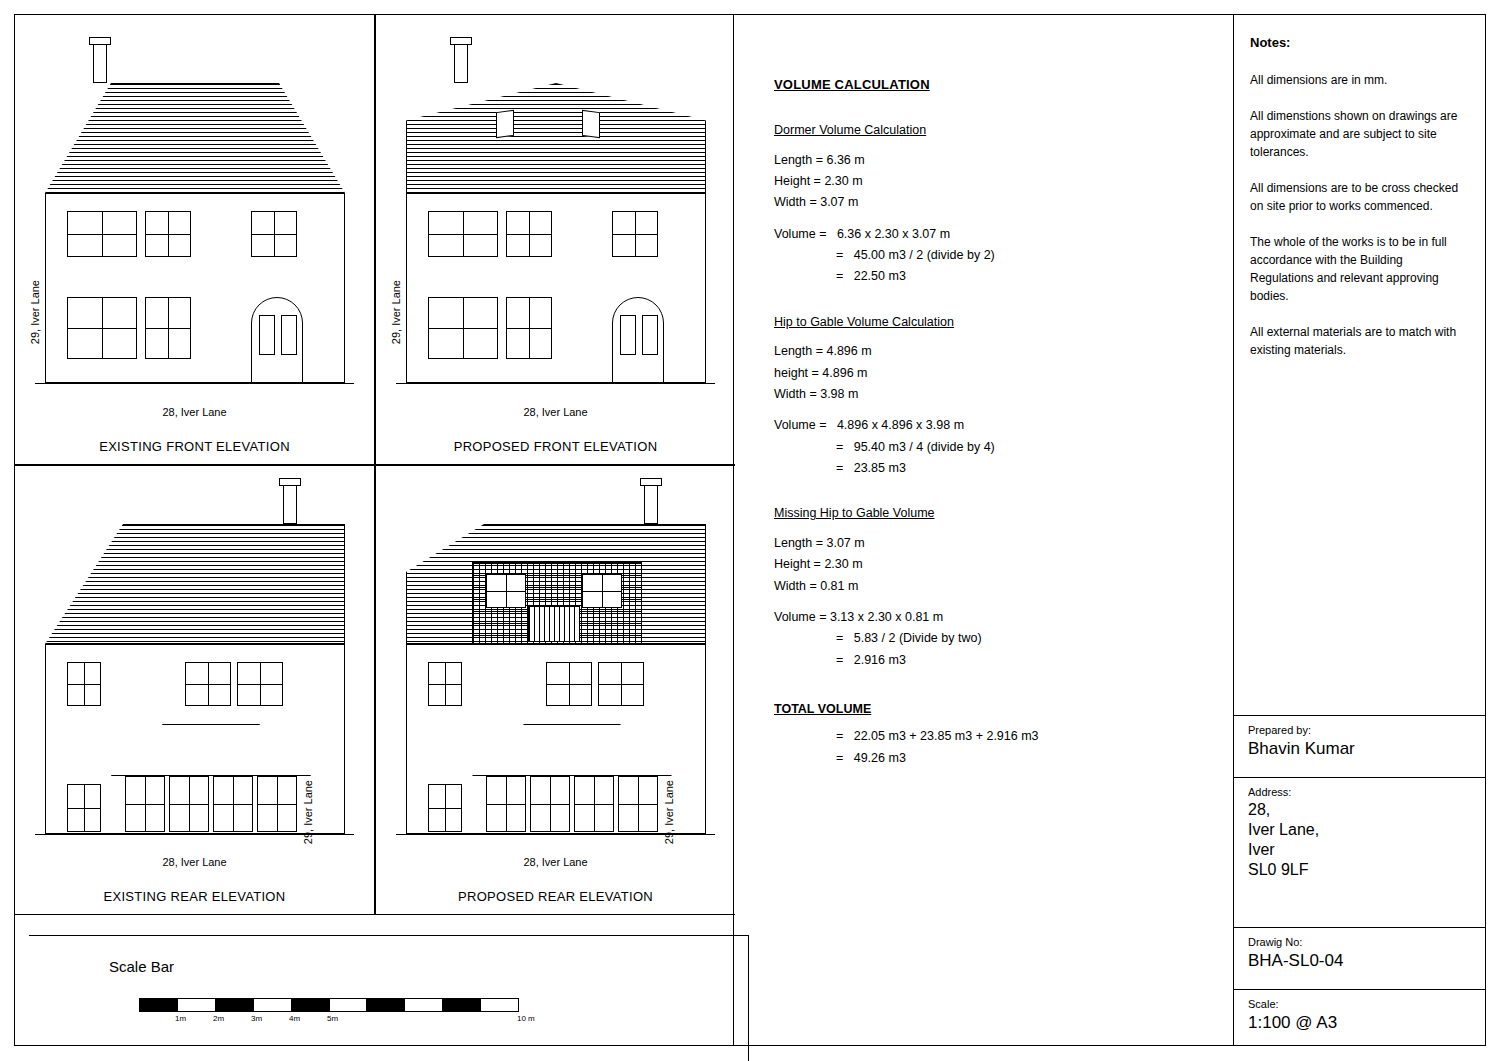29, Iver Lane
28, Iver Lane
EXISTING FRONT ELEVATION
29, Iver Lane
28, Iver Lane
PROPOSED FRONT ELEVATION
29, Iver Lane
28, Iver Lane
EXISTING REAR ELEVATION
29, Iver Lane
28, Iver Lane
PROPOSED REAR ELEVATION
Scale Bar
1m 2m 3m 4m 5m 10 m
VOLUME CALCULATION
Dormer Volume Calculation
Length = 6.36 m
Height = 2.30 m
Width = 3.07 m
Volume = 6.36 x 2.30 x 3.07 m
= 45.00 m3 / 2 (divide by 2)
= 22.50 m3
Hip to Gable Volume Calculation
Length = 4.896 m
height = 4.896 m
Width = 3.98 m
Volume = 4.896 x 4.896 x 3.98 m
= 95.40 m3 / 4 (divide by 4)
= 23.85 m3
Missing Hip to Gable Volume
Length = 3.07 m
Height = 2.30 m
Width = 0.81 m
Volume = 3.13 x 2.30 x 0.81 m
= 5.83 / 2 (Divide by two)
= 2.916 m3
TOTAL VOLUME
= 22.05 m3 + 23.85 m3 + 2.916 m3
= 49.26 m3
Notes:
All dimensions are in mm.
All dimenstions shown on drawings are approximate and are subject to site tolerances.
All dimensions are to be cross checked on site prior to works commenced.
The whole of the works is to be in full accordance with the Building Regulations and relevant approving bodies.
All external materials are to match with existing materials.
Prepared by:
Bhavin Kumar
Address:
28,
Iver Lane,
Iver
SL0 9LF
Drawig No:
BHA-SL0-04
Scale:
1:100 @ A3